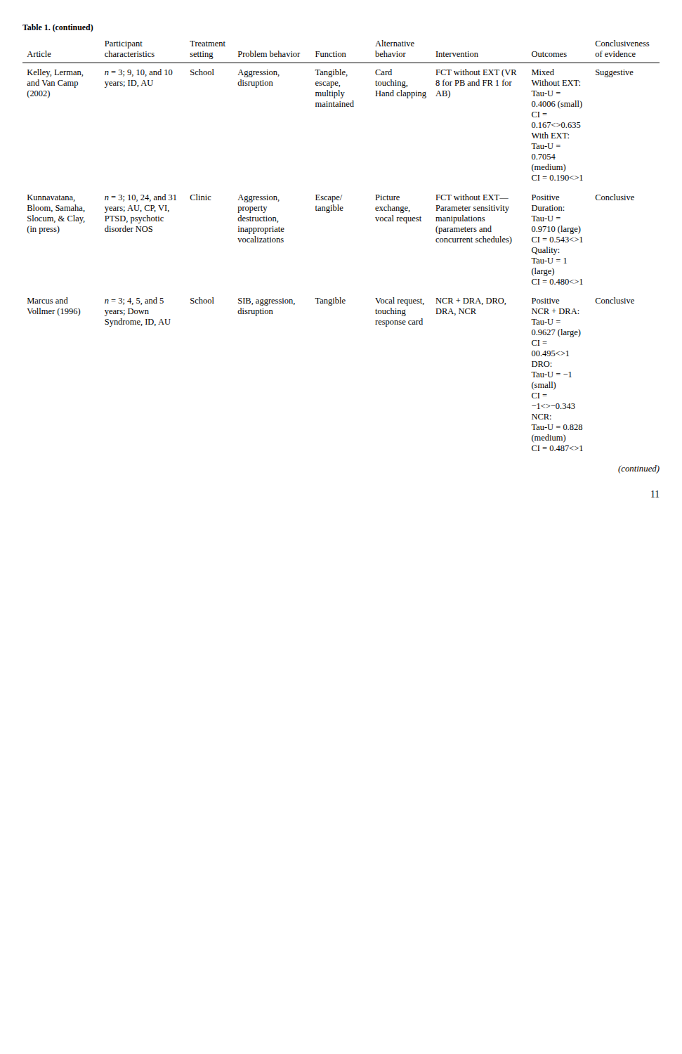Table 1. (continued)
| Article | Participant characteristics | Treatment setting | Problem behavior | Function | Alternative behavior | Intervention | Outcomes | Conclusiveness of evidence |
| --- | --- | --- | --- | --- | --- | --- | --- | --- |
| Kelley, Lerman, and Van Camp (2002) | n = 3; 9, 10, and 10 years; ID, AU | School | Aggression, disruption | Tangible, escape, multiply maintained | Card touching, Hand clapping | FCT without EXT (VR 8 for PB and FR 1 for AB) | Mixed Without EXT: Tau-U = 0.4006 (small) CI = 0.167<>0.635 With EXT: Tau-U = 0.7054 (medium) CI = 0.190<>1 | Suggestive |
| Kunnavatana, Bloom, Samaha, Slocum, & Clay, (in press) | n = 3; 10, 24, and 31 years; AU, CP, VI, PTSD, psychotic disorder NOS | Clinic | Aggression, property destruction, inappropriate vocalizations | Escape/ tangible | Picture exchange, vocal request | FCT without EXT—Parameter sensitivity manipulations (parameters and concurrent schedules) | Positive Duration: Tau-U = 0.9710 (large) CI = 0.543<>1 Quality: Tau-U = 1 (large) CI = 0.480<>1 | Conclusive |
| Marcus and Vollmer (1996) | n = 3; 4, 5, and 5 years; Down Syndrome, ID, AU | School | SIB, aggression, disruption | Tangible | Vocal request, touching response card | NCR + DRA, DRO, DRA, NCR | Positive NCR + DRA: Tau-U = 0.9627 (large) CI = 00.495<>1 DRO: Tau-U = −1 (small) CI = −1<>−0.343 NCR: Tau-U = 0.828 (medium) CI = 0.487<>1 | Conclusive |
(continued)
11